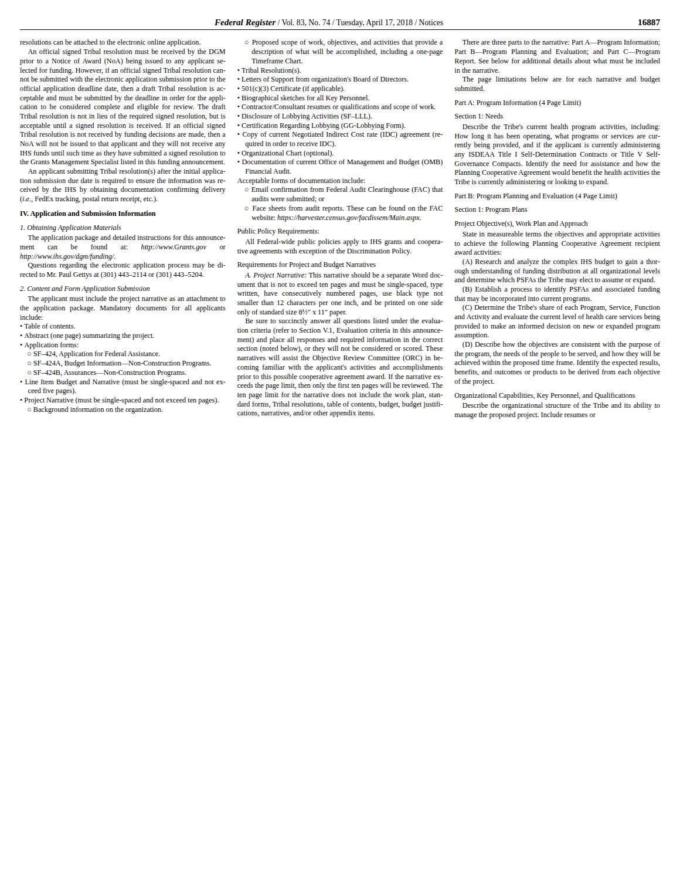Federal Register / Vol. 83, No. 74 / Tuesday, April 17, 2018 / Notices
16887
resolutions can be attached to the electronic online application.
An official signed Tribal resolution must be received by the DGM prior to a Notice of Award (NoA) being issued to any applicant selected for funding. However, if an official signed Tribal resolution cannot be submitted with the electronic application submission prior to the official application deadline date, then a draft Tribal resolution is acceptable and must be submitted by the deadline in order for the application to be considered complete and eligible for review. The draft Tribal resolution is not in lieu of the required signed resolution, but is acceptable until a signed resolution is received. If an official signed Tribal resolution is not received by funding decisions are made, then a NoA will not be issued to that applicant and they will not receive any IHS funds until such time as they have submitted a signed resolution to the Grants Management Specialist listed in this funding announcement.
An applicant submitting Tribal resolution(s) after the initial application submission due date is required to ensure the information was received by the IHS by obtaining documentation confirming delivery (i.e., FedEx tracking, postal return receipt, etc.).
IV. Application and Submission Information
1. Obtaining Application Materials
The application package and detailed instructions for this announcement can be found at: http://www.Grants.gov or http://www.ihs.gov/dgm/funding/.
Questions regarding the electronic application process may be directed to Mr. Paul Gettys at (301) 443–2114 or (301) 443–5204.
2. Content and Form Application Submission
The applicant must include the project narrative as an attachment to the application package. Mandatory documents for all applicants include:
Table of contents.
Abstract (one page) summarizing the project.
Application forms:
SF–424, Application for Federal Assistance.
SF–424A, Budget Information—Non-Construction Programs.
SF–424B, Assurances—Non-Construction Programs.
Line Item Budget and Narrative (must be single-spaced and not exceed five pages).
Project Narrative (must be single-spaced and not exceed ten pages).
Background information on the organization.
Proposed scope of work, objectives, and activities that provide a description of what will be accomplished, including a one-page Timeframe Chart.
Tribal Resolution(s).
Letters of Support from organization's Board of Directors.
501(c)(3) Certificate (if applicable).
Biographical sketches for all Key Personnel.
Contractor/Consultant resumes or qualifications and scope of work.
Disclosure of Lobbying Activities (SF–LLL).
Certification Regarding Lobbying (GG-Lobbying Form).
Copy of current Negotiated Indirect Cost rate (IDC) agreement (required in order to receive IDC).
Organizational Chart (optional).
Documentation of current Office of Management and Budget (OMB) Financial Audit.
Acceptable forms of documentation include:
Email confirmation from Federal Audit Clearinghouse (FAC) that audits were submitted; or
Face sheets from audit reports. These can be found on the FAC website: https://harvester.census.gov/facdissem/Main.aspx.
Public Policy Requirements:
All Federal-wide public policies apply to IHS grants and cooperative agreements with exception of the Discrimination Policy.
Requirements for Project and Budget Narratives
A. Project Narrative: This narrative should be a separate Word document that is not to exceed ten pages and must be single-spaced, type written, have consecutively numbered pages, use black type not smaller than 12 characters per one inch, and be printed on one side only of standard size 8½″ x 11″ paper.
Be sure to succinctly answer all questions listed under the evaluation criteria (refer to Section V.1, Evaluation criteria in this announcement) and place all responses and required information in the correct section (noted below), or they will not be considered or scored. These narratives will assist the Objective Review Committee (ORC) in becoming familiar with the applicant's activities and accomplishments prior to this possible cooperative agreement award. If the narrative exceeds the page limit, then only the first ten pages will be reviewed. The ten page limit for the narrative does not include the work plan, standard forms, Tribal resolutions, table of contents, budget, budget justifications, narratives, and/or other appendix items.
There are three parts to the narrative: Part A—Program Information; Part B—Program Planning and Evaluation; and Part C—Program Report. See below for additional details about what must be included in the narrative.
The page limitations below are for each narrative and budget submitted.
Part A: Program Information (4 Page Limit)
Section 1: Needs
Describe the Tribe's current health program activities, including: How long it has been operating, what programs or services are currently being provided, and if the applicant is currently administering any ISDEAA Title I Self-Determination Contracts or Title V Self-Governance Compacts. Identify the need for assistance and how the Planning Cooperative Agreement would benefit the health activities the Tribe is currently administering or looking to expand.
Part B: Program Planning and Evaluation (4 Page Limit)
Section 1: Program Plans
Project Objective(s), Work Plan and Approach
State in measureable terms the objectives and appropriate activities to achieve the following Planning Cooperative Agreement recipient award activities:
(A) Research and analyze the complex IHS budget to gain a thorough understanding of funding distribution at all organizational levels and determine which PSFAs the Tribe may elect to assume or expand.
(B) Establish a process to identify PSFAs and associated funding that may be incorporated into current programs.
(C) Determine the Tribe's share of each Program, Service, Function and Activity and evaluate the current level of health care services being provided to make an informed decision on new or expanded program assumption.
(D) Describe how the objectives are consistent with the purpose of the program, the needs of the people to be served, and how they will be achieved within the proposed time frame. Identify the expected results, benefits, and outcomes or products to be derived from each objective of the project.
Organizational Capabilities, Key Personnel, and Qualifications
Describe the organizational structure of the Tribe and its ability to manage the proposed project. Include resumes or